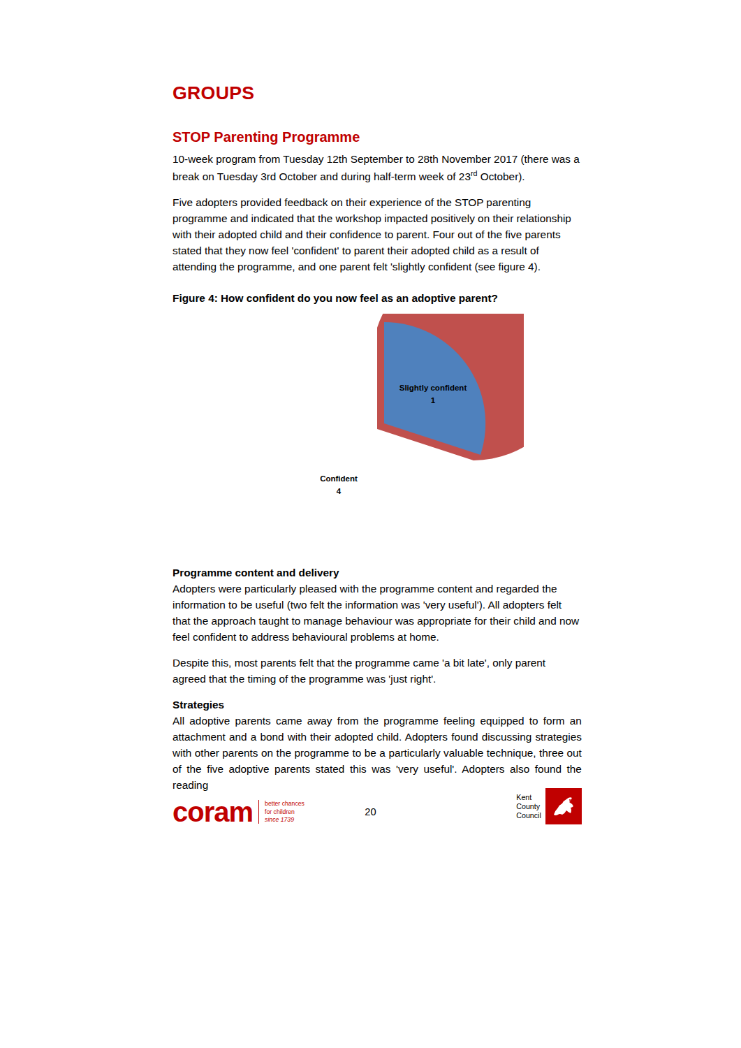GROUPS
STOP Parenting Programme
10-week program from Tuesday 12th September to 28th November 2017 (there was a break on Tuesday 3rd October and during half-term week of 23rd October).
Five adopters provided feedback on their experience of the STOP parenting programme and indicated that the workshop impacted positively on their relationship with their adopted child and their confidence to parent. Four out of the five parents stated that they now feel 'confident' to parent their adopted child as a result of attending the programme, and one parent felt 'slightly confident (see figure 4).
Figure 4: How confident do you now feel as an adoptive parent?
Red slice (Confident, 4/5 = 288 deg) starting at top going counterclockwise... Actually: blue slice occupies from 0deg (top) clockwise 72 deg, exploded slightly Slightly confident 1 Confident 4
Programme content and delivery
Adopters were particularly pleased with the programme content and regarded the information to be useful (two felt the information was 'very useful'). All adopters felt that the approach taught to manage behaviour was appropriate for their child and now feel confident to address behavioural problems at home.
Despite this, most parents felt that the programme came 'a bit late', only parent agreed that the timing of the programme was 'just right'.
Strategies
All adoptive parents came away from the programme feeling equipped to form an attachment and a bond with their adopted child. Adopters found discussing strategies with other parents on the programme to be a particularly valuable technique, three out of the five adoptive parents stated this was 'very useful'. Adopters also found the reading
coram
better chances
for children
since 1739
Kent
County
Council
20